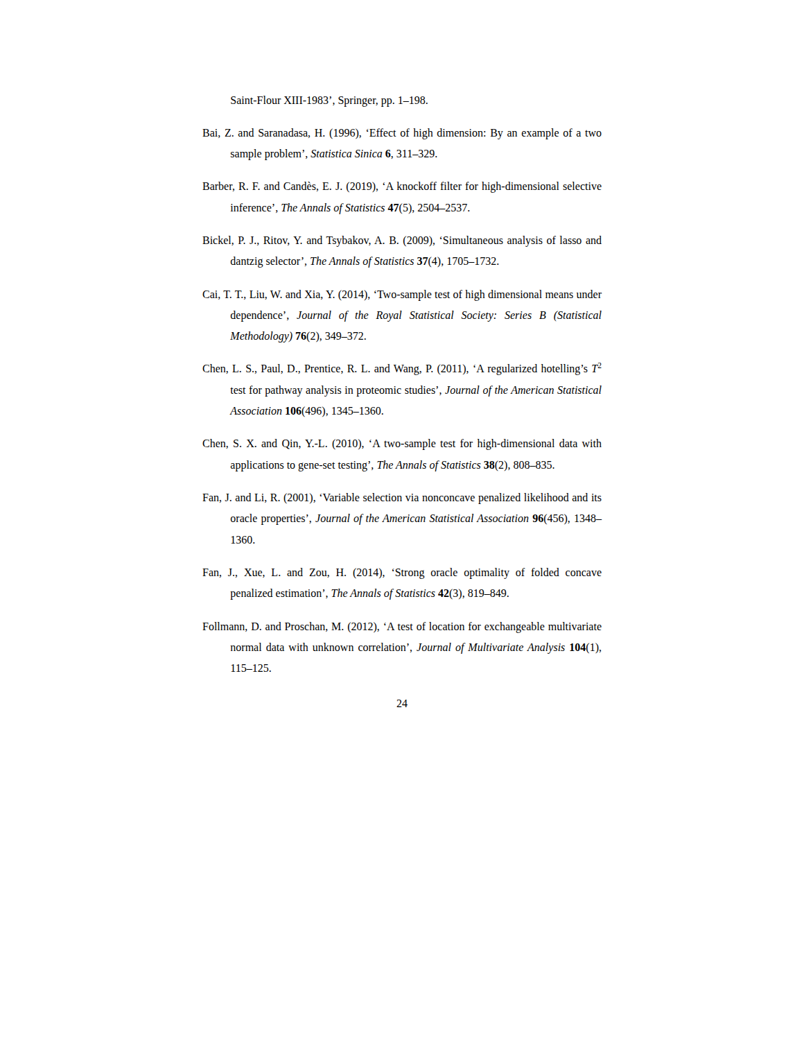Saint-Flour XIII-1983’, Springer, pp. 1–198.
Bai, Z. and Saranadasa, H. (1996), ‘Effect of high dimension: By an example of a two sample problem’, Statistica Sinica 6, 311–329.
Barber, R. F. and Candès, E. J. (2019), ‘A knockoff filter for high-dimensional selective inference’, The Annals of Statistics 47(5), 2504–2537.
Bickel, P. J., Ritov, Y. and Tsybakov, A. B. (2009), ‘Simultaneous analysis of lasso and dantzig selector’, The Annals of Statistics 37(4), 1705–1732.
Cai, T. T., Liu, W. and Xia, Y. (2014), ‘Two-sample test of high dimensional means under dependence’, Journal of the Royal Statistical Society: Series B (Statistical Methodology) 76(2), 349–372.
Chen, L. S., Paul, D., Prentice, R. L. and Wang, P. (2011), ‘A regularized hotelling’s T2 test for pathway analysis in proteomic studies’, Journal of the American Statistical Association 106(496), 1345–1360.
Chen, S. X. and Qin, Y.-L. (2010), ‘A two-sample test for high-dimensional data with applications to gene-set testing’, The Annals of Statistics 38(2), 808–835.
Fan, J. and Li, R. (2001), ‘Variable selection via nonconcave penalized likelihood and its oracle properties’, Journal of the American Statistical Association 96(456), 1348–1360.
Fan, J., Xue, L. and Zou, H. (2014), ‘Strong oracle optimality of folded concave penalized estimation’, The Annals of Statistics 42(3), 819–849.
Follmann, D. and Proschan, M. (2012), ‘A test of location for exchangeable multivariate normal data with unknown correlation’, Journal of Multivariate Analysis 104(1), 115–125.
24